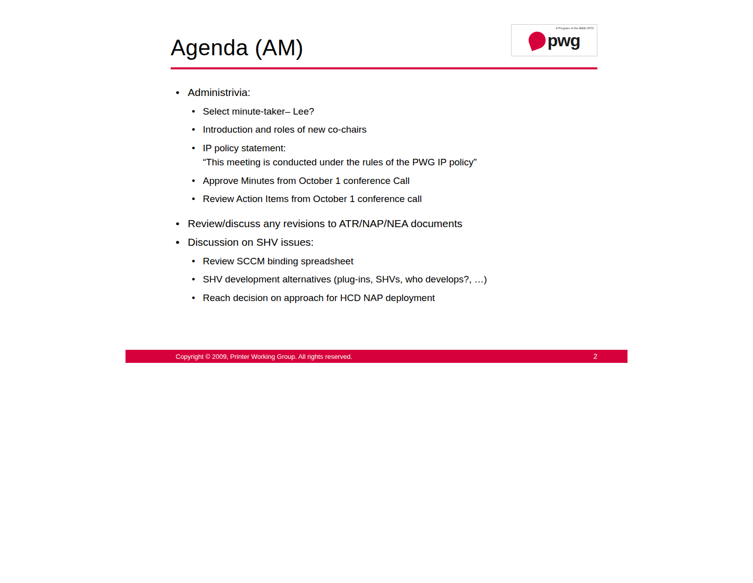A Program of the IEEE-ISTO
pwg
Agenda (AM)
Administrivia:
Select minute-taker– Lee?
Introduction and roles of new co-chairs
IP policy statement:
“This meeting is conducted under the rules of the PWG IP policy”
Approve Minutes from October 1 conference Call
Review Action Items from October 1 conference call
Review/discuss any revisions to ATR/NAP/NEA documents
Discussion on SHV issues:
Review SCCM binding spreadsheet
SHV development alternatives (plug-ins, SHVs, who develops?, …)
Reach decision on approach for HCD NAP deployment
Copyright © 2009, Printer Working Group. All rights reserved. 2